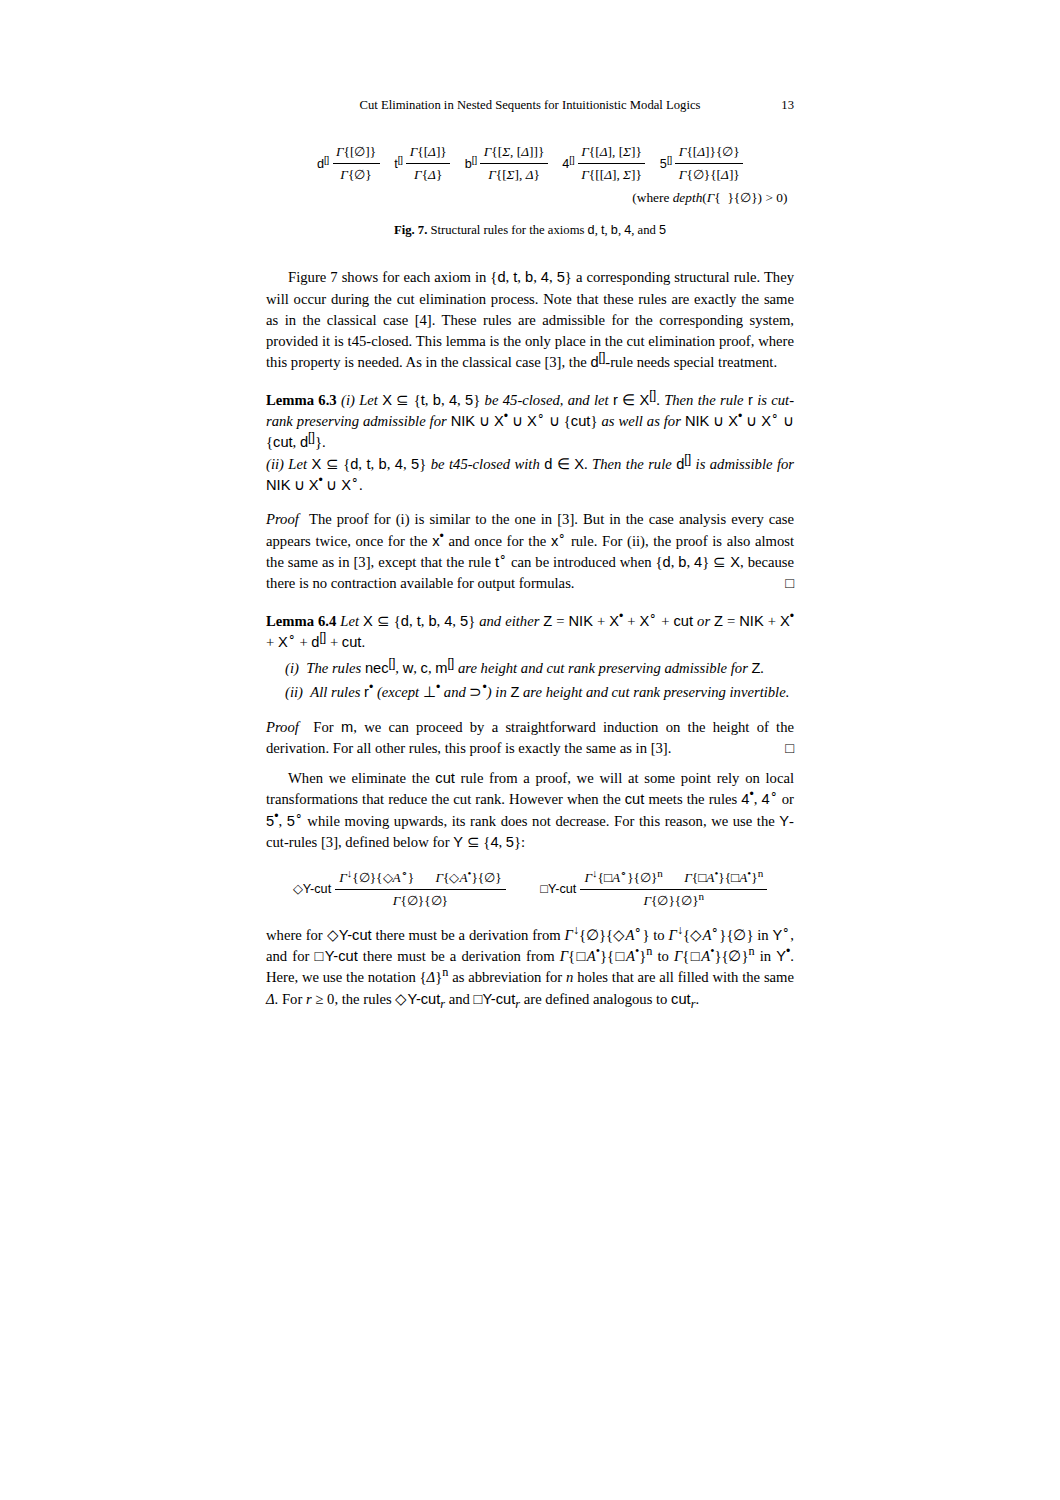Cut Elimination in Nested Sequents for Intuitionistic Modal Logics 13
d[] Γ{[∅]} Γ{∅}
t[] Γ{[Δ]} Γ{Δ}
b[] Γ{[Σ, [Δ]]} Γ{[Σ], Δ}
4[] Γ{[Δ], [Σ]} Γ{[[Δ], Σ]}
5[] Γ{[Δ]}{∅} Γ{∅}{[Δ]}
(where depth(Γ{ }{∅}) > 0)
Fig. 7. Structural rules for the axioms d, t, b, 4, and 5
Figure 7 shows for each axiom in {d, t, b, 4, 5} a corresponding structural rule. They will occur during the cut elimination process. Note that these rules are exactly the same as in the classical case [4]. These rules are admissible for the corresponding system, provided it is t45-closed. This lemma is the only place in the cut elimination proof, where this property is needed. As in the classical case [3], the d[]-rule needs special treatment.
Lemma 6.3 (i) Let X ⊆ {t, b, 4, 5} be 45-closed, and let r ∈ X[]. Then the rule r is cut-rank preserving admissible for NIK ∪ X• ∪ X∘ ∪ {cut} as well as for NIK ∪ X• ∪ X∘ ∪ {cut, d[]}.
(ii) Let X ⊆ {d, t, b, 4, 5} be t45-closed with d ∈ X. Then the rule d[] is admissible for NIK ∪ X• ∪ X∘.
Proof The proof for (i) is similar to the one in [3]. But in the case analysis every case appears twice, once for the x• and once for the x∘ rule. For (ii), the proof is also almost the same as in [3], except that the rule t∘ can be introduced when {d, b, 4} ⊆ X, because there is no contraction available for output formulas. □
Lemma 6.4 Let X ⊆ {d, t, b, 4, 5} and either Z = NIK + X• + X∘ + cut or Z = NIK + X• + X∘ + d[] + cut.
(i) The rules nec[], w, c, m[] are height and cut rank preserving admissible for Z.
(ii) All rules r• (except ⊥• and ⊃•) in Z are height and cut rank preserving invertible.
Proof For m, we can proceed by a straightforward induction on the height of the derivation. For all other rules, this proof is exactly the same as in [3]. □
When we eliminate the cut rule from a proof, we will at some point rely on local transformations that reduce the cut rank. However when the cut meets the rules 4•, 4∘ or 5•, 5∘ while moving upwards, its rank does not decrease. For this reason, we use the Y-cut-rules [3], defined below for Y ⊆ {4, 5}:
◇Y-cut Γ↓{∅}{◇A∘} Γ{◇A•}{∅} Γ{∅}{∅}
□Y-cut Γ↓{□A∘}{∅}n Γ{□A•}{□A•}n Γ{∅}{∅}n
where for ◇Y-cut there must be a derivation from Γ↓{∅}{◇A∘} to Γ↓{◇A∘}{∅} in Y∘, and for □Y-cut there must be a derivation from Γ{□A•}{□A•}n to Γ{□A•}{∅}n in Y•. Here, we use the notation {Δ}n as abbreviation for n holes that are all filled with the same Δ. For r ≥ 0, the rules ◇Y-cutr and □Y-cutr are defined analogous to cutr.